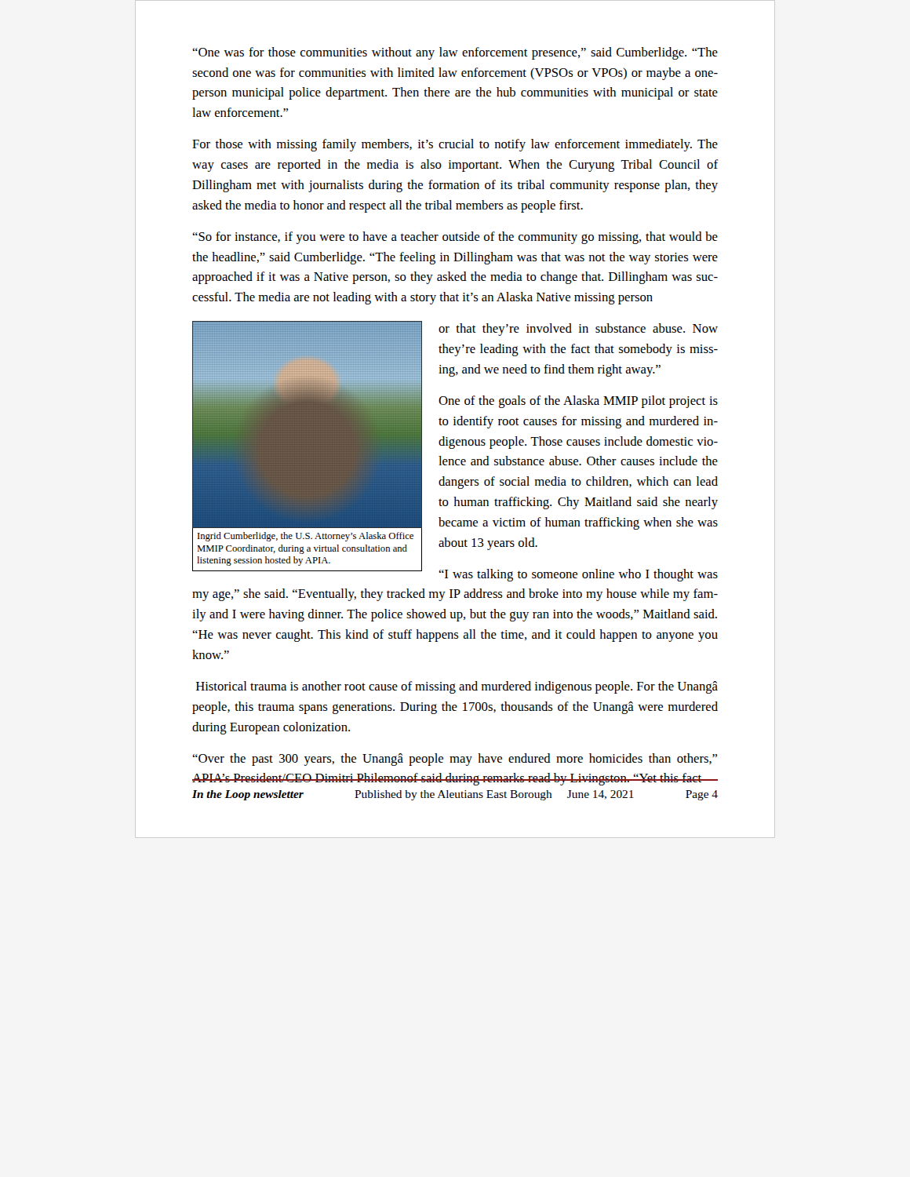“One was for those communities without any law enforcement presence,” said Cumberlidge. “The second one was for communities with limited law enforcement (VPSOs or VPOs) or maybe a one-person municipal police department. Then there are the hub communities with municipal or state law enforcement.”
For those with missing family members, it’s crucial to notify law enforcement immediately. The way cases are reported in the media is also important. When the Curyung Tribal Council of Dillingham met with journalists during the formation of its tribal community response plan, they asked the media to honor and respect all the tribal members as people first.
“So for instance, if you were to have a teacher outside of the community go missing, that would be the headline,” said Cumberlidge. “The feeling in Dillingham was that was not the way stories were approached if it was a Native person, so they asked the media to change that. Dillingham was successful. The media are not leading with a story that it’s an Alaska Native missing person
Ingrid Cumberlidge, the U.S. Attorney’s Alaska Office MMIP Coordinator, during a virtual consultation and listening session hosted by APIA.
or that they’re involved in substance abuse. Now they’re leading with the fact that somebody is missing, and we need to find them right away.”
One of the goals of the Alaska MMIP pilot project is to identify root causes for missing and murdered indigenous people. Those causes include domestic violence and substance abuse. Other causes include the dangers of social media to children, which can lead to human trafficking. Chy Maitland said she nearly became a victim of human trafficking when she was about 13 years old.
“I was talking to someone online who I thought was my age,” she said. “Eventually, they tracked my IP address and broke into my house while my family and I were having dinner. The police showed up, but the guy ran into the woods,” Maitland said. “He was never caught. This kind of stuff happens all the time, and it could happen to anyone you know.”
Historical trauma is another root cause of missing and murdered indigenous people. For the Unangâ people, this trauma spans generations. During the 1700s, thousands of the Unangâ were murdered during European colonization.
“Over the past 300 years, the Unangâ people may have endured more homicides than others,” APIA’s President/CEO Dimitri Philemonof said during remarks read by Livingston. “Yet this fact
In the Loop newsletter
Published by the Aleutians East Borough June 14, 2021
Page 4